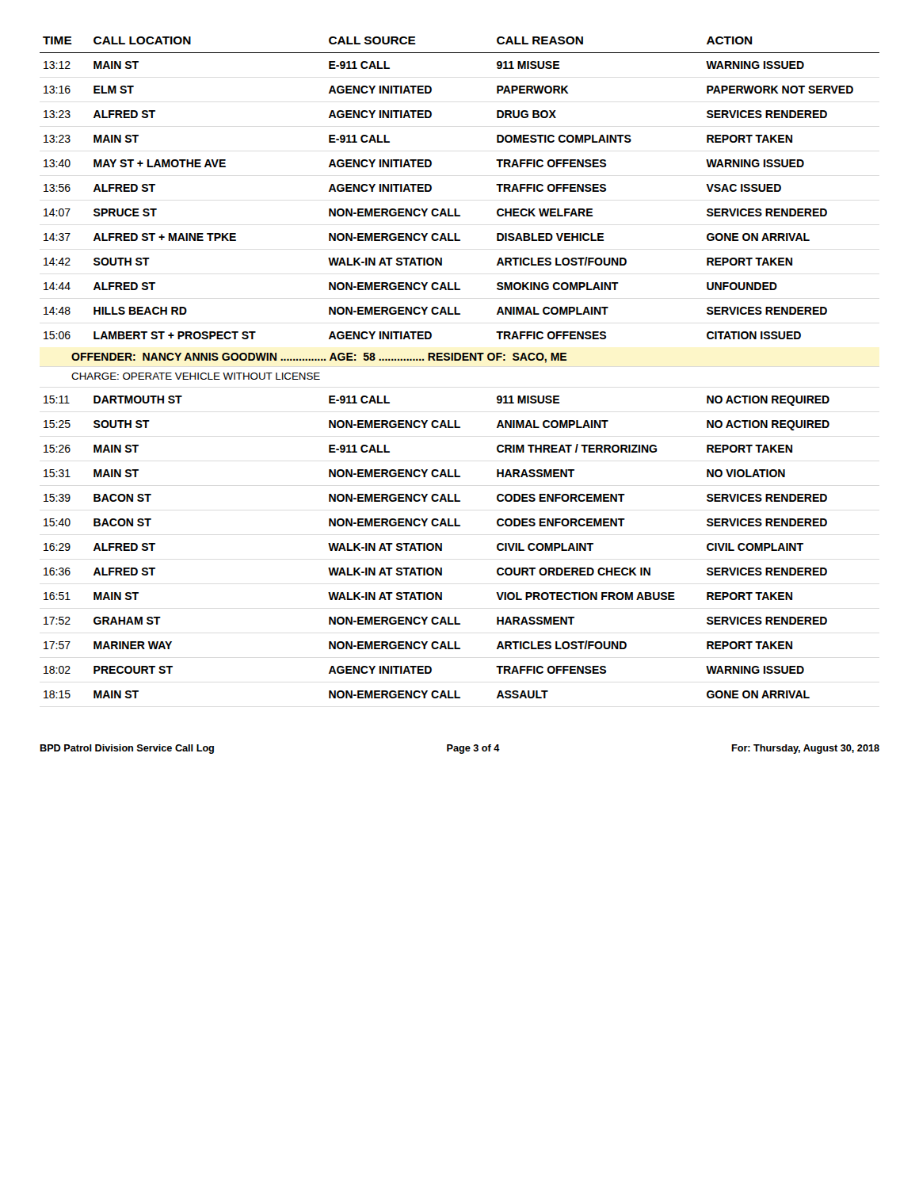| TIME | CALL LOCATION | CALL SOURCE | CALL REASON | ACTION |
| --- | --- | --- | --- | --- |
| 13:12 | MAIN ST | E-911 CALL | 911 MISUSE | WARNING ISSUED |
| 13:16 | ELM ST | AGENCY INITIATED | PAPERWORK | PAPERWORK NOT SERVED |
| 13:23 | ALFRED ST | AGENCY INITIATED | DRUG BOX | SERVICES RENDERED |
| 13:23 | MAIN ST | E-911 CALL | DOMESTIC COMPLAINTS | REPORT TAKEN |
| 13:40 | MAY ST + LAMOTHE AVE | AGENCY INITIATED | TRAFFIC OFFENSES | WARNING ISSUED |
| 13:56 | ALFRED ST | AGENCY INITIATED | TRAFFIC OFFENSES | VSAC ISSUED |
| 14:07 | SPRUCE ST | NON-EMERGENCY CALL | CHECK WELFARE | SERVICES RENDERED |
| 14:37 | ALFRED ST + MAINE TPKE | NON-EMERGENCY CALL | DISABLED VEHICLE | GONE ON ARRIVAL |
| 14:42 | SOUTH ST | WALK-IN AT STATION | ARTICLES LOST/FOUND | REPORT TAKEN |
| 14:44 | ALFRED ST | NON-EMERGENCY CALL | SMOKING COMPLAINT | UNFOUNDED |
| 14:48 | HILLS BEACH RD | NON-EMERGENCY CALL | ANIMAL COMPLAINT | SERVICES RENDERED |
| 15:06 | LAMBERT ST + PROSPECT ST | AGENCY INITIATED | TRAFFIC OFFENSES | CITATION ISSUED |
| OFFENDER: NANCY ANNIS GOODWIN ............... AGE: 58 ............... RESIDENT OF: SACO, ME |
| CHARGE: OPERATE VEHICLE WITHOUT LICENSE |
| 15:11 | DARTMOUTH ST | E-911 CALL | 911 MISUSE | NO ACTION REQUIRED |
| 15:25 | SOUTH ST | NON-EMERGENCY CALL | ANIMAL COMPLAINT | NO ACTION REQUIRED |
| 15:26 | MAIN ST | E-911 CALL | CRIM THREAT / TERRORIZING | REPORT TAKEN |
| 15:31 | MAIN ST | NON-EMERGENCY CALL | HARASSMENT | NO VIOLATION |
| 15:39 | BACON ST | NON-EMERGENCY CALL | CODES ENFORCEMENT | SERVICES RENDERED |
| 15:40 | BACON ST | NON-EMERGENCY CALL | CODES ENFORCEMENT | SERVICES RENDERED |
| 16:29 | ALFRED ST | WALK-IN AT STATION | CIVIL COMPLAINT | CIVIL COMPLAINT |
| 16:36 | ALFRED ST | WALK-IN AT STATION | COURT ORDERED CHECK IN | SERVICES RENDERED |
| 16:51 | MAIN ST | WALK-IN AT STATION | VIOL PROTECTION FROM ABUSE | REPORT TAKEN |
| 17:52 | GRAHAM ST | NON-EMERGENCY CALL | HARASSMENT | SERVICES RENDERED |
| 17:57 | MARINER WAY | NON-EMERGENCY CALL | ARTICLES LOST/FOUND | REPORT TAKEN |
| 18:02 | PRECOURT ST | AGENCY INITIATED | TRAFFIC OFFENSES | WARNING ISSUED |
| 18:15 | MAIN ST | NON-EMERGENCY CALL | ASSAULT | GONE ON ARRIVAL |
BPD Patrol Division Service Call Log
Page 3 of 4
For: Thursday, August 30, 2018